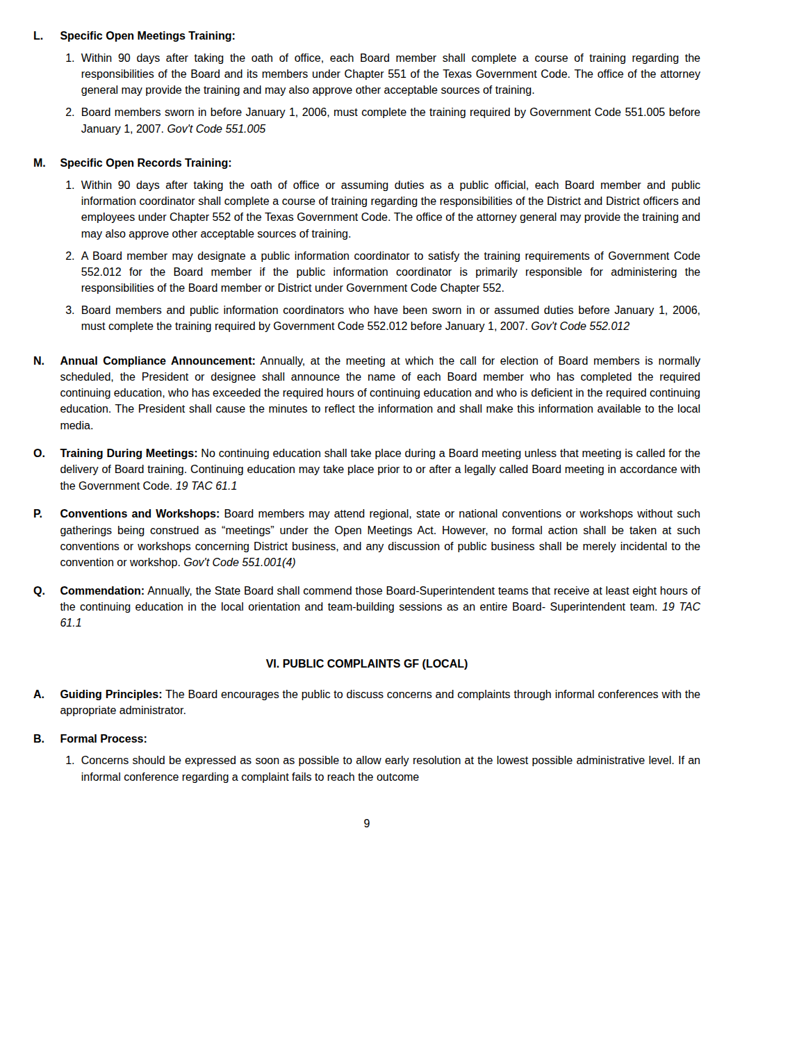L.
Specific Open Meetings Training:
Within 90 days after taking the oath of office, each Board member shall complete a course of training regarding the responsibilities of the Board and its members under Chapter 551 of the Texas Government Code. The office of the attorney general may provide the training and may also approve other acceptable sources of training.
Board members sworn in before January 1, 2006, must complete the training required by Government Code 551.005 before January 1, 2007. Gov't Code 551.005
M.
Specific Open Records Training:
Within 90 days after taking the oath of office or assuming duties as a public official, each Board member and public information coordinator shall complete a course of training regarding the responsibilities of the District and District officers and employees under Chapter 552 of the Texas Government Code. The office of the attorney general may provide the training and may also approve other acceptable sources of training.
A Board member may designate a public information coordinator to satisfy the training requirements of Government Code 552.012 for the Board member if the public information coordinator is primarily responsible for administering the responsibilities of the Board member or District under Government Code Chapter 552.
Board members and public information coordinators who have been sworn in or assumed duties before January 1, 2006, must complete the training required by Government Code 552.012 before January 1, 2007. Gov't Code 552.012
N.
Annual Compliance Announcement: Annually, at the meeting at which the call for election of Board members is normally scheduled, the President or designee shall announce the name of each Board member who has completed the required continuing education, who has exceeded the required hours of continuing education and who is deficient in the required continuing education. The President shall cause the minutes to reflect the information and shall make this information available to the local media.
O.
Training During Meetings: No continuing education shall take place during a Board meeting unless that meeting is called for the delivery of Board training. Continuing education may take place prior to or after a legally called Board meeting in accordance with the Government Code. 19 TAC 61.1
P.
Conventions and Workshops: Board members may attend regional, state or national conventions or workshops without such gatherings being construed as “meetings” under the Open Meetings Act. However, no formal action shall be taken at such conventions or workshops concerning District business, and any discussion of public business shall be merely incidental to the convention or workshop. Gov't Code 551.001(4)
Q.
Commendation: Annually, the State Board shall commend those Board-Superintendent teams that receive at least eight hours of the continuing education in the local orientation and team-building sessions as an entire Board- Superintendent team. 19 TAC 61.1
VI. PUBLIC COMPLAINTS GF (LOCAL)
A.
Guiding Principles: The Board encourages the public to discuss concerns and complaints through informal conferences with the appropriate administrator.
B.
Formal Process:
Concerns should be expressed as soon as possible to allow early resolution at the lowest possible administrative level. If an informal conference regarding a complaint fails to reach the outcome
9